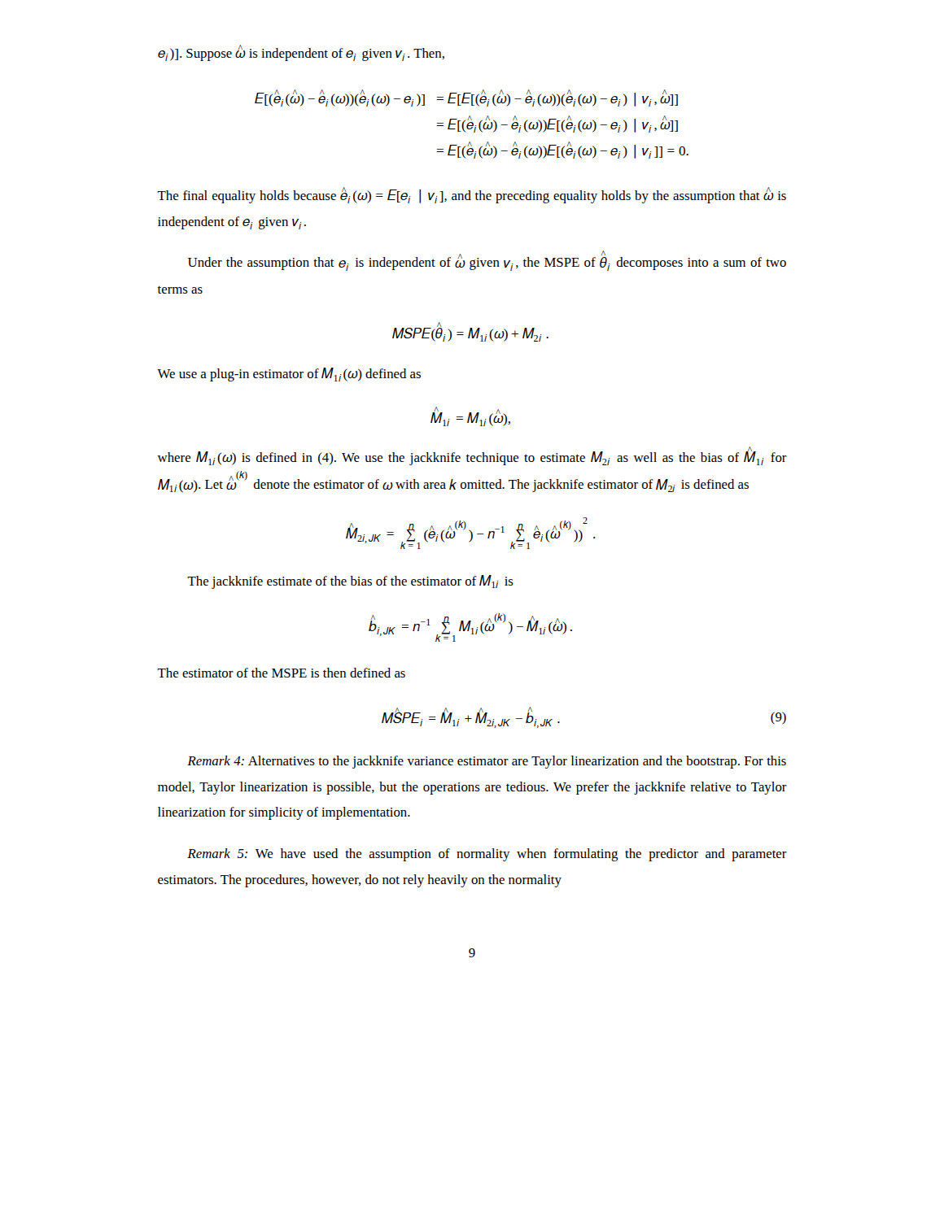ei)]. Suppose ω^ is independent of ei given vi. Then,
E[(e^i(ω^)−e^i(ω))(e^i(ω)−ei)]
=E[E[(e^i(ω^)−e^i(ω))(e^i(ω)−ei)∣vi,ω^]]
=E[(e^i(ω^)−e^i(ω))E[(e^i(ω)−ei)∣vi,ω^]]
=E[(e^i(ω^)−e^i(ω))E[(e^i(ω)−ei)∣vi]]=0.
The final equality holds because e^i(ω)=E[ei∣vi], and the preceding equality holds by the assumption that ω^ is independent of ei given vi.
Under the assumption that ei is independent of ω^ given vi, the MSPE of θ^i decomposes into a sum of two terms as
MSPE(θ^i)=M1i(ω)+M2i.
We use a plug-in estimator of M1i(ω) defined as
M^1i=M1i(ω^),
where M1i(ω) is defined in (4). We use the jackknife technique to estimate M2i as well as the bias of M^1i for M1i(ω). Let ω^(k) denote the estimator of ω with area k omitted. The jackknife estimator of M2i is defined as
M^2i,JK=∑k=1n(e^i(ω^(k))−n−1∑k=1ne^i(ω^(k)))2.
The jackknife estimate of the bias of the estimator of M1i is
b^i,JK=n−1∑k=1nM1i(ω^(k))−M^1i(ω^).
The estimator of the MSPE is then defined as
MS^PEi=M^1i+M^2i,JK−b^i,JK. (9)
Remark 4: Alternatives to the jackknife variance estimator are Taylor linearization and the bootstrap. For this model, Taylor linearization is possible, but the operations are tedious. We prefer the jackknife relative to Taylor linearization for simplicity of implementation.
Remark 5: We have used the assumption of normality when formulating the predictor and parameter estimators. The procedures, however, do not rely heavily on the normality
9